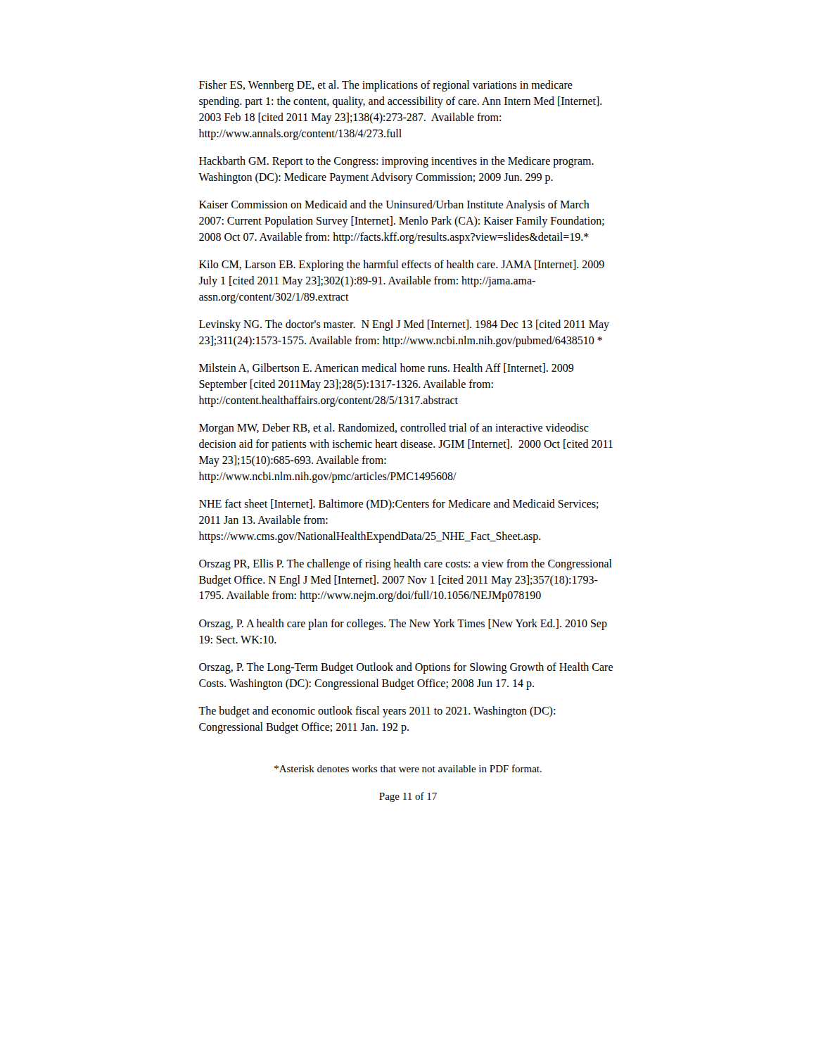Fisher ES, Wennberg DE, et al. The implications of regional variations in medicare spending. part 1: the content, quality, and accessibility of care. Ann Intern Med [Internet]. 2003 Feb 18 [cited 2011 May 23];138(4):273-287. Available from: http://www.annals.org/content/138/4/273.full
Hackbarth GM. Report to the Congress: improving incentives in the Medicare program. Washington (DC): Medicare Payment Advisory Commission; 2009 Jun. 299 p.
Kaiser Commission on Medicaid and the Uninsured/Urban Institute Analysis of March 2007: Current Population Survey [Internet]. Menlo Park (CA): Kaiser Family Foundation; 2008 Oct 07. Available from: http://facts.kff.org/results.aspx?view=slides&detail=19.*
Kilo CM, Larson EB. Exploring the harmful effects of health care. JAMA [Internet]. 2009 July 1 [cited 2011 May 23];302(1):89-91. Available from: http://jama.ama-assn.org/content/302/1/89.extract
Levinsky NG. The doctor's master. N Engl J Med [Internet]. 1984 Dec 13 [cited 2011 May 23];311(24):1573-1575. Available from: http://www.ncbi.nlm.nih.gov/pubmed/6438510 *
Milstein A, Gilbertson E. American medical home runs. Health Aff [Internet]. 2009 September [cited 2011May 23];28(5):1317-1326. Available from: http://content.healthaffairs.org/content/28/5/1317.abstract
Morgan MW, Deber RB, et al. Randomized, controlled trial of an interactive videodisc decision aid for patients with ischemic heart disease. JGIM [Internet]. 2000 Oct [cited 2011 May 23];15(10):685-693. Available from: http://www.ncbi.nlm.nih.gov/pmc/articles/PMC1495608/
NHE fact sheet [Internet]. Baltimore (MD):Centers for Medicare and Medicaid Services; 2011 Jan 13. Available from: https://www.cms.gov/NationalHealthExpendData/25_NHE_Fact_Sheet.asp.
Orszag PR, Ellis P. The challenge of rising health care costs: a view from the Congressional Budget Office. N Engl J Med [Internet]. 2007 Nov 1 [cited 2011 May 23];357(18):1793-1795. Available from: http://www.nejm.org/doi/full/10.1056/NEJMp078190
Orszag, P. A health care plan for colleges. The New York Times [New York Ed.]. 2010 Sep 19: Sect. WK:10.
Orszag, P. The Long-Term Budget Outlook and Options for Slowing Growth of Health Care Costs. Washington (DC): Congressional Budget Office; 2008 Jun 17. 14 p.
The budget and economic outlook fiscal years 2011 to 2021. Washington (DC): Congressional Budget Office; 2011 Jan. 192 p.
*Asterisk denotes works that were not available in PDF format.
Page 11 of 17